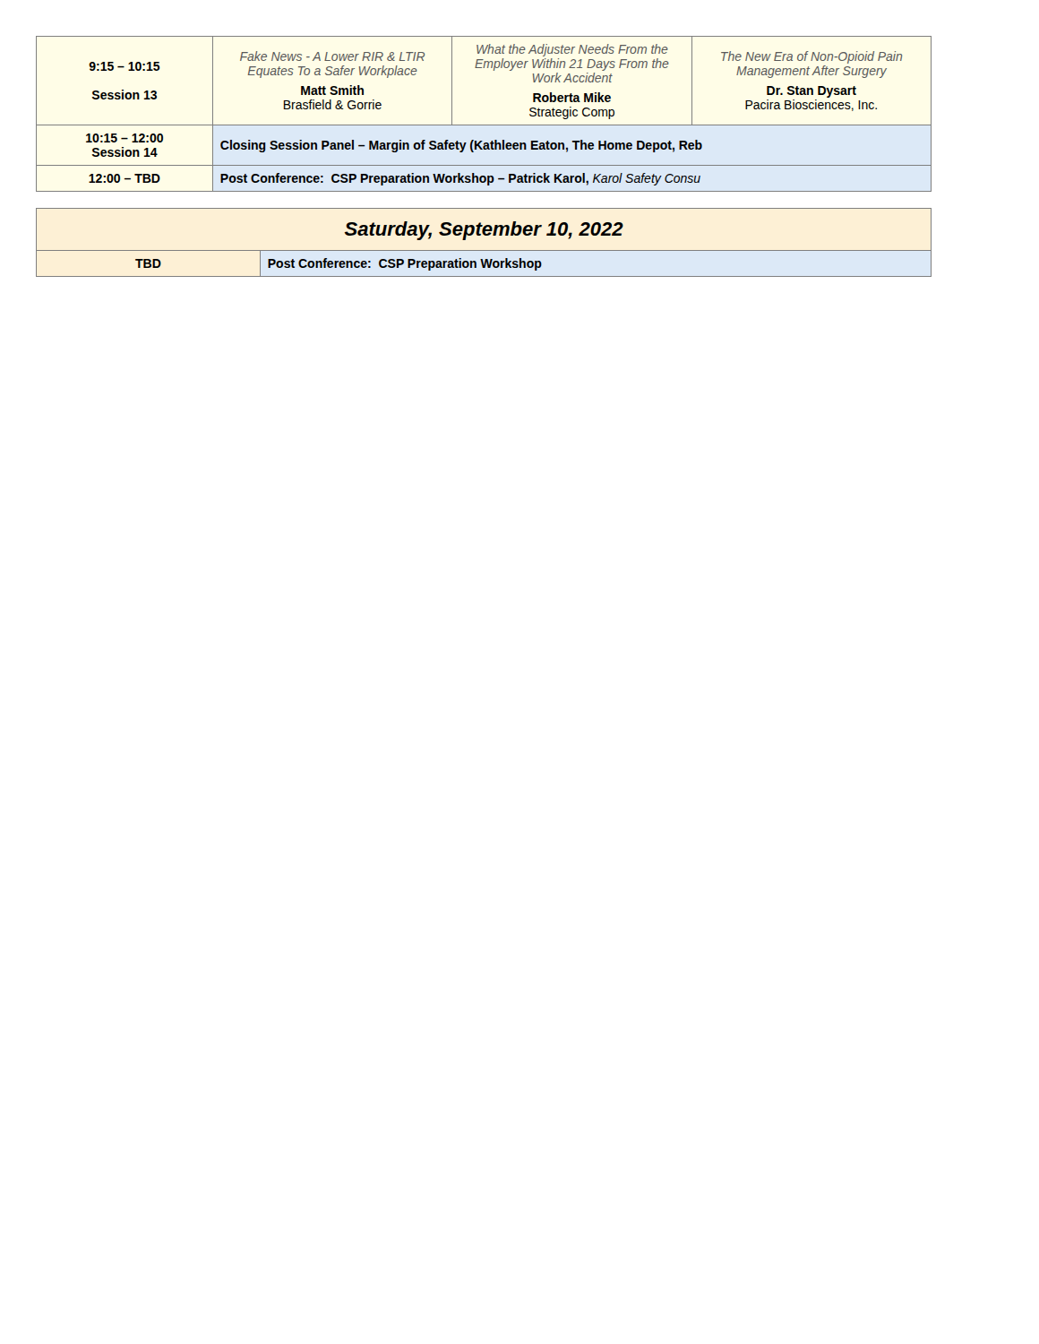| 9:15 – 10:15 Session 13 | Fake News - A Lower RIR & LTIR Equates To a Safer Workplace Matt Smith Brasfield & Gorrie | What the Adjuster Needs From the Employer Within 21 Days From the Work Accident Roberta Mike Strategic Comp | The New Era of Non-Opioid Pain Management After Surgery Dr. Stan Dysart Pacira Biosciences, Inc. |
| 10:15 – 12:00 Session 14 | Closing Session Panel – Margin of Safety (Kathleen Eaton, The Home Depot, Reb |
| 12:00 – TBD | Post Conference: CSP Preparation Workshop – Patrick Karol, Karol Safety Consu |
| Saturday, September 10, 2022 |
| TBD | Post Conference: CSP Preparation Workshop |